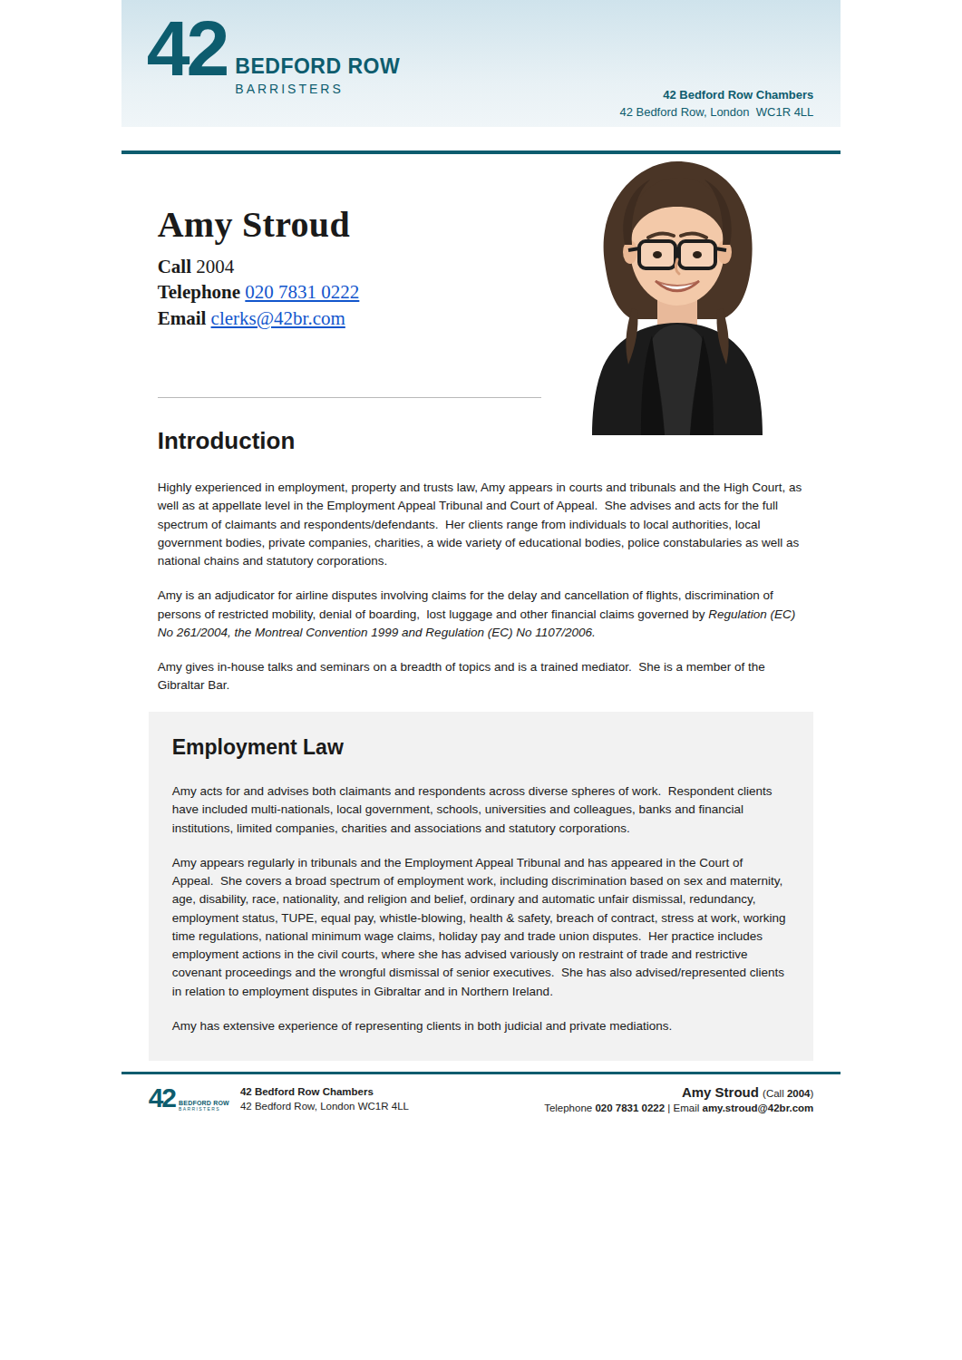42
BEDFORD ROW
BARRISTERS
42 Bedford Row Chambers
42 Bedford Row, London WC1R 4LL
Amy Stroud
Call 2004
Telephone 020 7831 0222
Email clerks@42br.com
Introduction
Highly experienced in employment, property and trusts law, Amy appears in courts and tribunals and the High Court, as well as at appellate level in the Employment Appeal Tribunal and Court of Appeal. She advises and acts for the full spectrum of claimants and respondents/defendants. Her clients range from individuals to local authorities, local government bodies, private companies, charities, a wide variety of educational bodies, police constabularies as well as national chains and statutory corporations.
Amy is an adjudicator for airline disputes involving claims for the delay and cancellation of flights, discrimination of persons of restricted mobility, denial of boarding, lost luggage and other financial claims governed by Regulation (EC) No 261/2004, the Montreal Convention 1999 and Regulation (EC) No 1107/2006.
Amy gives in-house talks and seminars on a breadth of topics and is a trained mediator. She is a member of the Gibraltar Bar.
Employment Law
Amy acts for and advises both claimants and respondents across diverse spheres of work. Respondent clients have included multi-nationals, local government, schools, universities and colleagues, banks and financial institutions, limited companies, charities and associations and statutory corporations.
Amy appears regularly in tribunals and the Employment Appeal Tribunal and has appeared in the Court of Appeal. She covers a broad spectrum of employment work, including discrimination based on sex and maternity, age, disability, race, nationality, and religion and belief, ordinary and automatic unfair dismissal, redundancy, employment status, TUPE, equal pay, whistle-blowing, health & safety, breach of contract, stress at work, working time regulations, national minimum wage claims, holiday pay and trade union disputes. Her practice includes employment actions in the civil courts, where she has advised variously on restraint of trade and restrictive covenant proceedings and the wrongful dismissal of senior executives. She has also advised/represented clients in relation to employment disputes in Gibraltar and in Northern Ireland.
Amy has extensive experience of representing clients in both judicial and private mediations.
42
BEDFORD ROW
BARRISTERS
42 Bedford Row Chambers
42 Bedford Row, London WC1R 4LL
Amy Stroud (Call 2004)
Telephone 020 7831 0222 | Email amy.stroud@42br.com